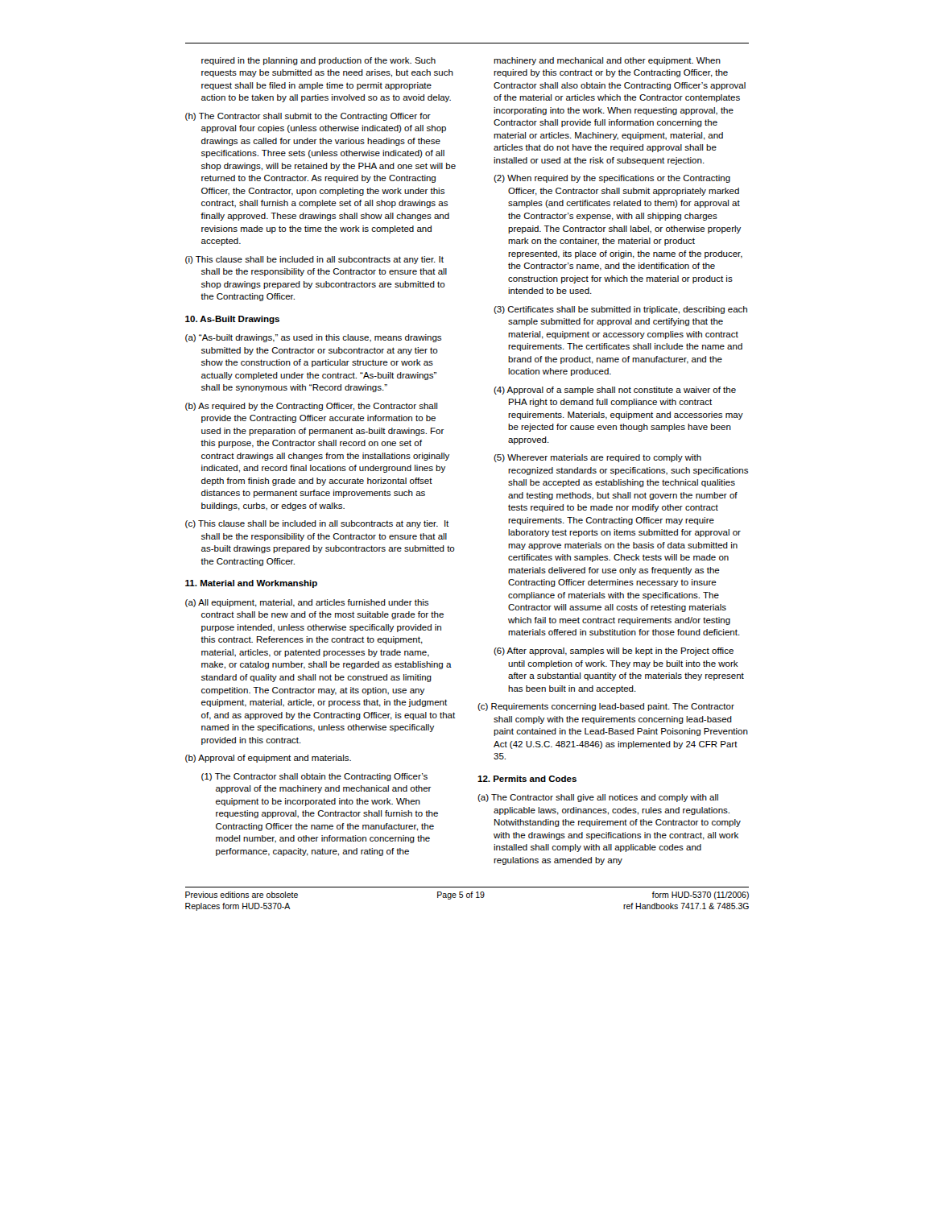required in the planning and production of the work. Such requests may be submitted as the need arises, but each such request shall be filed in ample time to permit appropriate action to be taken by all parties involved so as to avoid delay.
(h) The Contractor shall submit to the Contracting Officer for approval four copies (unless otherwise indicated) of all shop drawings as called for under the various headings of these specifications. Three sets (unless otherwise indicated) of all shop drawings, will be retained by the PHA and one set will be returned to the Contractor. As required by the Contracting Officer, the Contractor, upon completing the work under this contract, shall furnish a complete set of all shop drawings as finally approved. These drawings shall show all changes and revisions made up to the time the work is completed and accepted.
(i) This clause shall be included in all subcontracts at any tier. It shall be the responsibility of the Contractor to ensure that all shop drawings prepared by subcontractors are submitted to the Contracting Officer.
10. As-Built Drawings
(a) “As-built drawings,” as used in this clause, means drawings submitted by the Contractor or subcontractor at any tier to show the construction of a particular structure or work as actually completed under the contract. “As-built drawings” shall be synonymous with “Record drawings.”
(b) As required by the Contracting Officer, the Contractor shall provide the Contracting Officer accurate information to be used in the preparation of permanent as-built drawings. For this purpose, the Contractor shall record on one set of contract drawings all changes from the installations originally indicated, and record final locations of underground lines by depth from finish grade and by accurate horizontal offset distances to permanent surface improvements such as buildings, curbs, or edges of walks.
(c) This clause shall be included in all subcontracts at any tier. It shall be the responsibility of the Contractor to ensure that all as-built drawings prepared by subcontractors are submitted to the Contracting Officer.
11. Material and Workmanship
(a) All equipment, material, and articles furnished under this contract shall be new and of the most suitable grade for the purpose intended, unless otherwise specifically provided in this contract. References in the contract to equipment, material, articles, or patented processes by trade name, make, or catalog number, shall be regarded as establishing a standard of quality and shall not be construed as limiting competition. The Contractor may, at its option, use any equipment, material, article, or process that, in the judgment of, and as approved by the Contracting Officer, is equal to that named in the specifications, unless otherwise specifically provided in this contract.
(b) Approval of equipment and materials.
(1) The Contractor shall obtain the Contracting Officer’s approval of the machinery and mechanical and other equipment to be incorporated into the work. When requesting approval, the Contractor shall furnish to the Contracting Officer the name of the manufacturer, the model number, and other information concerning the performance, capacity, nature, and rating of the
machinery and mechanical and other equipment. When required by this contract or by the Contracting Officer, the Contractor shall also obtain the Contracting Officer’s approval of the material or articles which the Contractor contemplates incorporating into the work. When requesting approval, the Contractor shall provide full information concerning the material or articles. Machinery, equipment, material, and articles that do not have the required approval shall be installed or used at the risk of subsequent rejection.
(2) When required by the specifications or the Contracting Officer, the Contractor shall submit appropriately marked samples (and certificates related to them) for approval at the Contractor’s expense, with all shipping charges prepaid. The Contractor shall label, or otherwise properly mark on the container, the material or product represented, its place of origin, the name of the producer, the Contractor’s name, and the identification of the construction project for which the material or product is intended to be used.
(3) Certificates shall be submitted in triplicate, describing each sample submitted for approval and certifying that the material, equipment or accessory complies with contract requirements. The certificates shall include the name and brand of the product, name of manufacturer, and the location where produced.
(4) Approval of a sample shall not constitute a waiver of the PHA right to demand full compliance with contract requirements. Materials, equipment and accessories may be rejected for cause even though samples have been approved.
(5) Wherever materials are required to comply with recognized standards or specifications, such specifications shall be accepted as establishing the technical qualities and testing methods, but shall not govern the number of tests required to be made nor modify other contract requirements. The Contracting Officer may require laboratory test reports on items submitted for approval or may approve materials on the basis of data submitted in certificates with samples. Check tests will be made on materials delivered for use only as frequently as the Contracting Officer determines necessary to insure compliance of materials with the specifications. The Contractor will assume all costs of retesting materials which fail to meet contract requirements and/or testing materials offered in substitution for those found deficient.
(6) After approval, samples will be kept in the Project office until completion of work. They may be built into the work after a substantial quantity of the materials they represent has been built in and accepted.
(c) Requirements concerning lead-based paint. The Contractor shall comply with the requirements concerning lead-based paint contained in the Lead-Based Paint Poisoning Prevention Act (42 U.S.C. 4821-4846) as implemented by 24 CFR Part 35.
12. Permits and Codes
(a) The Contractor shall give all notices and comply with all applicable laws, ordinances, codes, rules and regulations. Notwithstanding the requirement of the Contractor to comply with the drawings and specifications in the contract, all work installed shall comply with all applicable codes and regulations as amended by any
Previous editions are obsolete
Replaces form HUD-5370-A
Page 5 of 19
form HUD-5370 (11/2006)
ref Handbooks 7417.1 & 7485.3G